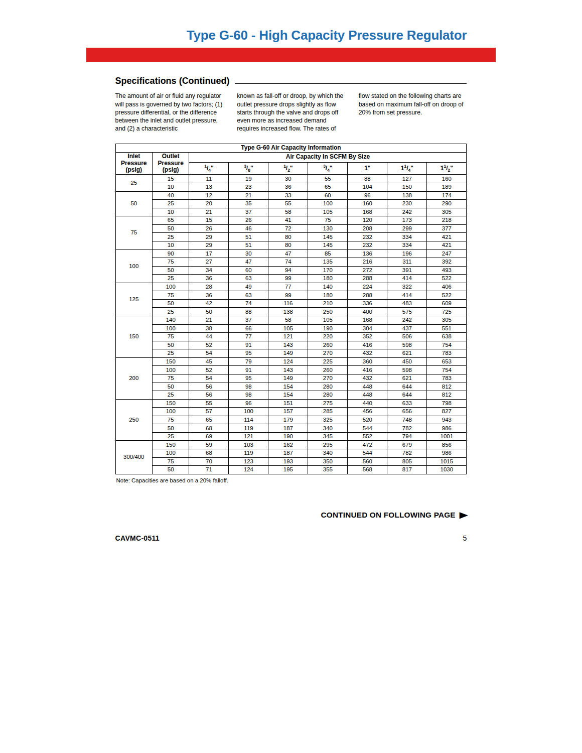Type G-60 - High Capacity Pressure Regulator
Specifications (Continued)
The amount of air or fluid any regulator will pass is governed by two factors; (1) pressure differential, or the difference between the inlet and outlet pressure, and (2) a characteristic
known as fall-off or droop, by which the outlet pressure drops slightly as flow starts through the valve and drops off even more as increased demand requires increased flow. The rates of
flow stated on the following charts are based on maximum fall-off on droop of 20% from set pressure.
| Type G-60 Air Capacity Information |
| --- |
| Inlet Pressure (psig) | Outlet Pressure (psig) | Air Capacity In SCFM By Size |
| 1 / 4 " | 3 / 8 " | 1 / 2 " | 3 / 4 " | 1" | 1 1 / 4 " | 1 1 / 2 " |
| 25 | 15 | 11 | 19 | 30 | 55 | 88 | 127 | 160 |
| 10 | 13 | 23 | 36 | 65 | 104 | 150 | 189 |
| 50 | 40 | 12 | 21 | 33 | 60 | 96 | 138 | 174 |
| 25 | 20 | 35 | 55 | 100 | 160 | 230 | 290 |
| 10 | 21 | 37 | 58 | 105 | 168 | 242 | 305 |
| 75 | 65 | 15 | 26 | 41 | 75 | 120 | 173 | 218 |
| 50 | 26 | 46 | 72 | 130 | 208 | 299 | 377 |
| 25 | 29 | 51 | 80 | 145 | 232 | 334 | 421 |
| 10 | 29 | 51 | 80 | 145 | 232 | 334 | 421 |
| 100 | 90 | 17 | 30 | 47 | 85 | 136 | 196 | 247 |
| 75 | 27 | 47 | 74 | 135 | 216 | 311 | 392 |
| 50 | 34 | 60 | 94 | 170 | 272 | 391 | 493 |
| 25 | 36 | 63 | 99 | 180 | 288 | 414 | 522 |
| 125 | 100 | 28 | 49 | 77 | 140 | 224 | 322 | 406 |
| 75 | 36 | 63 | 99 | 180 | 288 | 414 | 522 |
| 50 | 42 | 74 | 116 | 210 | 336 | 483 | 609 |
| 25 | 50 | 88 | 138 | 250 | 400 | 575 | 725 |
| 150 | 140 | 21 | 37 | 58 | 105 | 168 | 242 | 305 |
| 100 | 38 | 66 | 105 | 190 | 304 | 437 | 551 |
| 75 | 44 | 77 | 121 | 220 | 352 | 506 | 638 |
| 50 | 52 | 91 | 143 | 260 | 416 | 598 | 754 |
| 25 | 54 | 95 | 149 | 270 | 432 | 621 | 783 |
| 200 | 150 | 45 | 79 | 124 | 225 | 360 | 450 | 653 |
| 100 | 52 | 91 | 143 | 260 | 416 | 598 | 754 |
| 75 | 54 | 95 | 149 | 270 | 432 | 621 | 783 |
| 50 | 56 | 98 | 154 | 280 | 448 | 644 | 812 |
| 25 | 56 | 98 | 154 | 280 | 448 | 644 | 812 |
| 250 | 150 | 55 | 96 | 151 | 275 | 440 | 633 | 798 |
| 100 | 57 | 100 | 157 | 285 | 456 | 656 | 827 |
| 75 | 65 | 114 | 179 | 325 | 520 | 748 | 943 |
| 50 | 68 | 119 | 187 | 340 | 544 | 782 | 986 |
| 25 | 69 | 121 | 190 | 345 | 552 | 794 | 1001 |
| 300/400 | 150 | 59 | 103 | 162 | 295 | 472 | 679 | 856 |
| 100 | 68 | 119 | 187 | 340 | 544 | 782 | 986 |
| 75 | 70 | 123 | 193 | 350 | 560 | 805 | 1015 |
| 50 | 71 | 124 | 195 | 355 | 568 | 817 | 1030 |
Note: Capacities are based on a 20% falloff.
CONTINUED ON FOLLOWING PAGE ▶
CAVMC-0511
5